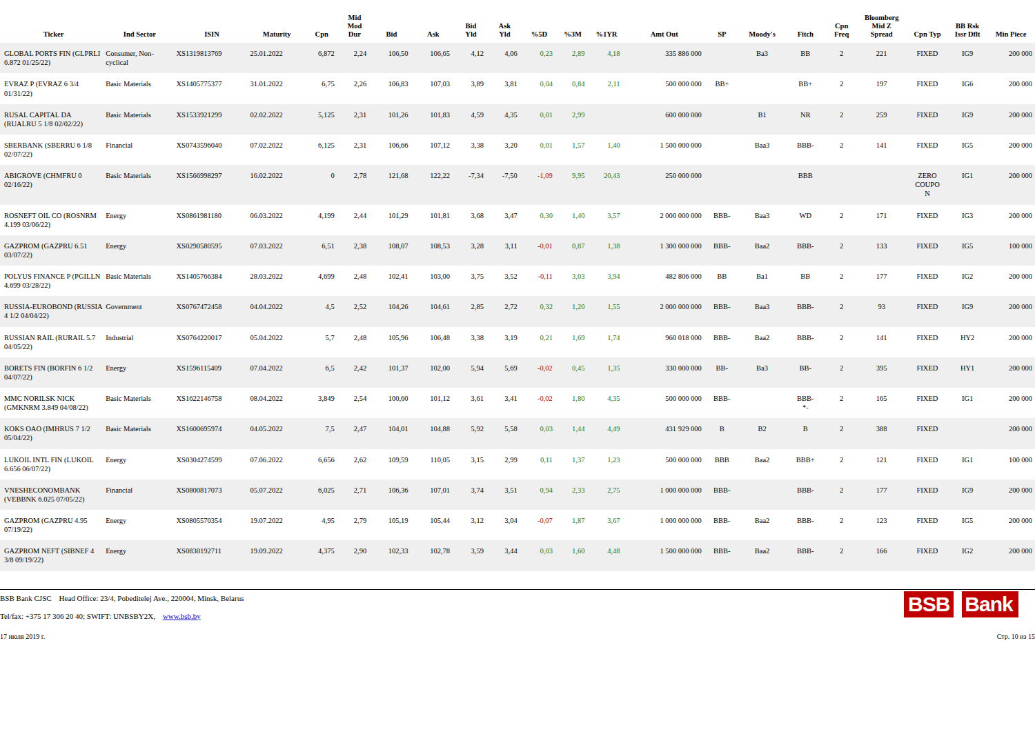| Ticker | Ind Sector | ISIN | Maturity | Cpn | Mid Mod Dur | Bid | Ask | Bid Yld | Ask Yld | %5D | %3M | %1YR | Amt Out | SP | Moody's | Fitch | Cpn Freq | Bloomberg Mid Z Spread | Cpn Typ | BB Rsk Issr Dflt | Min Piece |
| --- | --- | --- | --- | --- | --- | --- | --- | --- | --- | --- | --- | --- | --- | --- | --- | --- | --- | --- | --- | --- | --- |
| GLOBAL PORTS FIN (GLPRLI 6.872 01/25/22) | Consumer, Non-cyclical | XS1319813769 | 25.01.2022 | 6,872 | 2,24 | 106,50 | 106,65 | 4,12 | 4,06 | 0,23 | 2,89 | 4,18 | 335 886 000 | | Ba3 | BB | 2 | 221 | FIXED | IG9 | 200 000 |
| EVRAZ P (EVRAZ 6 3/4 01/31/22) | Basic Materials | XS1405775377 | 31.01.2022 | 6,75 | 2,26 | 106,83 | 107,03 | 3,89 | 3,81 | 0,04 | 0,84 | 2,11 | 500 000 000 | BB+ | | BB+ | 2 | 197 | FIXED | IG6 | 200 000 |
| RUSAL CAPITAL DA (RUALRU 5 1/8 02/02/22) | Basic Materials | XS1533921299 | 02.02.2022 | 5,125 | 2,31 | 101,26 | 101,83 | 4,59 | 4,35 | 0,01 | 2,99 | | 600 000 000 | | B1 | NR | 2 | 259 | FIXED | IG9 | 200 000 |
| SBERBANK (SBERRU 6 1/8 02/07/22) | Financial | XS0743596040 | 07.02.2022 | 6,125 | 2,31 | 106,66 | 107,12 | 3,38 | 3,20 | 0,01 | 1,57 | 1,40 | 1 500 000 000 | | Baa3 | BBB- | 2 | 141 | FIXED | IG5 | 200 000 |
| ABIGROVE (CHMFRU 0 02/16/22) | Basic Materials | XS1566998297 | 16.02.2022 | 0 | 2,78 | 121,68 | 122,22 | -7,34 | -7,50 | -1,09 | 9,95 | 20,43 | 250 000 000 | | | BBB | | | ZERO COUPO N | IG1 | 200 000 |
| ROSNEFT OIL CO (ROSNRM 4.199 03/06/22) | Energy | XS0861981180 | 06.03.2022 | 4,199 | 2,44 | 101,29 | 101,81 | 3,68 | 3,47 | 0,30 | 1,40 | 3,57 | 2 000 000 000 | BBB- | Baa3 | WD | 2 | 171 | FIXED | IG3 | 200 000 |
| GAZPROM (GAZPRU 6.51 03/07/22) | Energy | XS0290580595 | 07.03.2022 | 6,51 | 2,38 | 108,07 | 108,53 | 3,28 | 3,11 | -0,01 | 0,87 | 1,38 | 1 300 000 000 | BBB- | Baa2 | BBB- | 2 | 133 | FIXED | IG5 | 100 000 |
| POLYUS FINANCE P (PGILLN 4.699 03/28/22) | Basic Materials | XS1405766384 | 28.03.2022 | 4,699 | 2,48 | 102,41 | 103,00 | 3,75 | 3,52 | -0,11 | 3,03 | 3,94 | 482 806 000 | BB | Ba1 | BB | 2 | 177 | FIXED | IG2 | 200 000 |
| RUSSIA-EUROBOND (RUSSIA 4 1/2 04/04/22) | Government | XS0767472458 | 04.04.2022 | 4,5 | 2,52 | 104,26 | 104,61 | 2,85 | 2,72 | 0,32 | 1,20 | 1,55 | 2 000 000 000 | BBB- | Baa3 | BBB- | 2 | 93 | FIXED | IG9 | 200 000 |
| RUSSIAN RAIL (RURAIL 5.7 04/05/22) | Industrial | XS0764220017 | 05.04.2022 | 5,7 | 2,48 | 105,96 | 106,48 | 3,38 | 3,19 | 0,21 | 1,69 | 1,74 | 960 018 000 | BBB- | Baa2 | BBB- | 2 | 141 | FIXED | HY2 | 200 000 |
| BORETS FIN (BORFIN 6 1/2 04/07/22) | Energy | XS1596115409 | 07.04.2022 | 6,5 | 2,42 | 101,37 | 102,00 | 5,94 | 5,69 | -0,02 | 0,45 | 1,35 | 330 000 000 | BB- | Ba3 | BB- | 2 | 395 | FIXED | HY1 | 200 000 |
| MMC NORILSK NICK (GMKNRM 3.849 04/08/22) | Basic Materials | XS1622146758 | 08.04.2022 | 3,849 | 2,54 | 100,60 | 101,12 | 3,61 | 3,41 | -0,02 | 1,80 | 4,35 | 500 000 000 | BBB- | | BBB- *- | 2 | 165 | FIXED | IG1 | 200 000 |
| KOKS OAO (IMHRUS 7 1/2 05/04/22) | Basic Materials | XS1600695974 | 04.05.2022 | 7,5 | 2,47 | 104,01 | 104,88 | 5,92 | 5,58 | 0,03 | 1,44 | 4,49 | 431 929 000 | B | B2 | B | 2 | 388 | FIXED | | 200 000 |
| LUKOIL INTL FIN (LUKOIL 6.656 06/07/22) | Energy | XS0304274599 | 07.06.2022 | 6,656 | 2,62 | 109,59 | 110,05 | 3,15 | 2,99 | 0,11 | 1,37 | 1,23 | 500 000 000 | BBB | Baa2 | BBB+ | 2 | 121 | FIXED | IG1 | 100 000 |
| VNESHECONOMBANK (VEBBNK 6.025 07/05/22) | Financial | XS0800817073 | 05.07.2022 | 6,025 | 2,71 | 106,36 | 107,01 | 3,74 | 3,51 | 0,94 | 2,33 | 2,75 | 1 000 000 000 | BBB- | | BBB- | 2 | 177 | FIXED | IG9 | 200 000 |
| GAZPROM (GAZPRU 4.95 07/19/22) | Energy | XS0805570354 | 19.07.2022 | 4,95 | 2,79 | 105,19 | 105,44 | 3,12 | 3,04 | -0,07 | 1,87 | 3,67 | 1 000 000 000 | BBB- | Baa2 | BBB- | 2 | 123 | FIXED | IG5 | 200 000 |
| GAZPROM NEFT (SIBNEF 4 3/8 09/19/22) | Energy | XS0830192711 | 19.09.2022 | 4,375 | 2,90 | 102,33 | 102,78 | 3,59 | 3,44 | 0,03 | 1,60 | 4,48 | 1 500 000 000 | BBB- | Baa2 | BBB- | 2 | 166 | FIXED | IG2 | 200 000 |
BSB♛Bank
BSB Bank CJSC Head Office: 23/4, Pobeditelej Ave., 220004, Minsk, Belarus
Tel/fax: +375 17 306 20 40; SWIFT: UNBSBY2X, www.bsb.by
17 июля 2019 г. Стр. 10 из 15